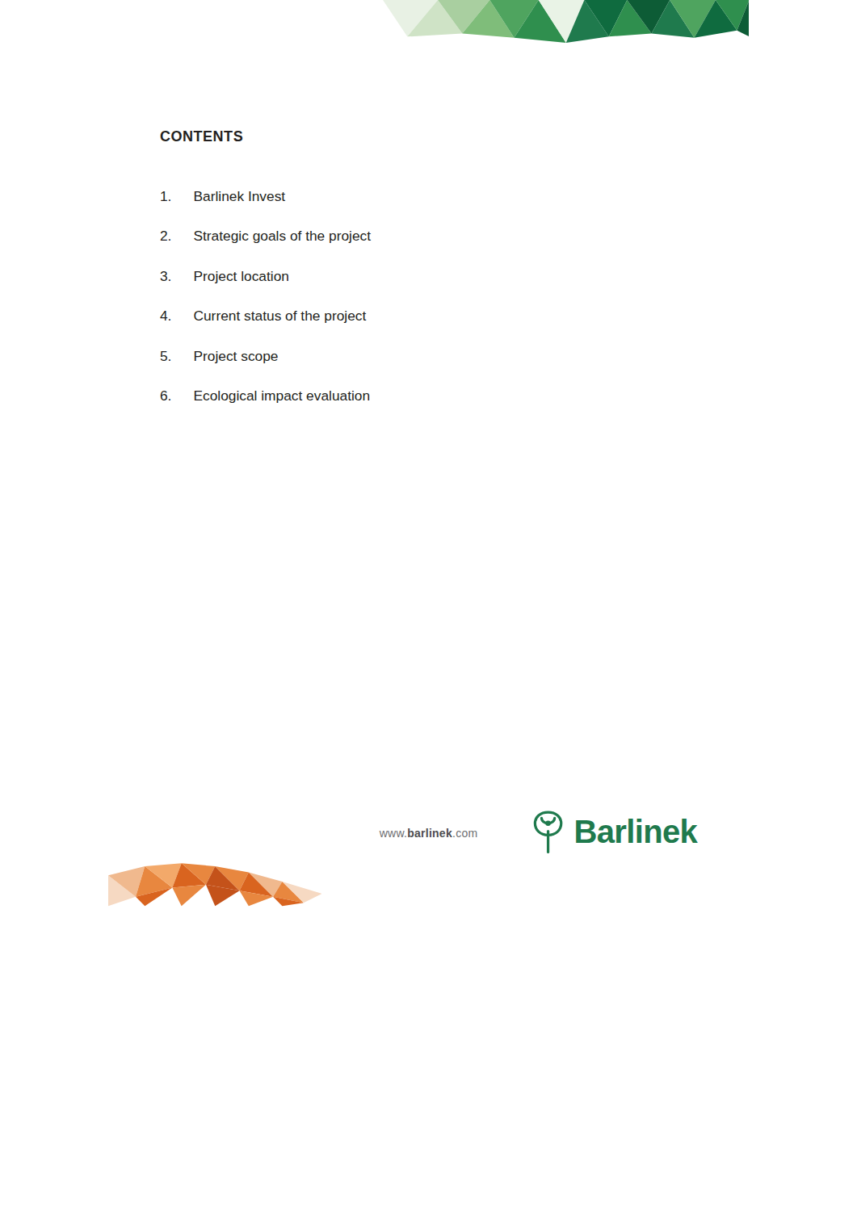CONTENTS
1. Barlinek Invest
2. Strategic goals of the project
3. Project location
4. Current status of the project
5. Project scope
6. Ecological impact evaluation
www.barlinek.com
Barlinek